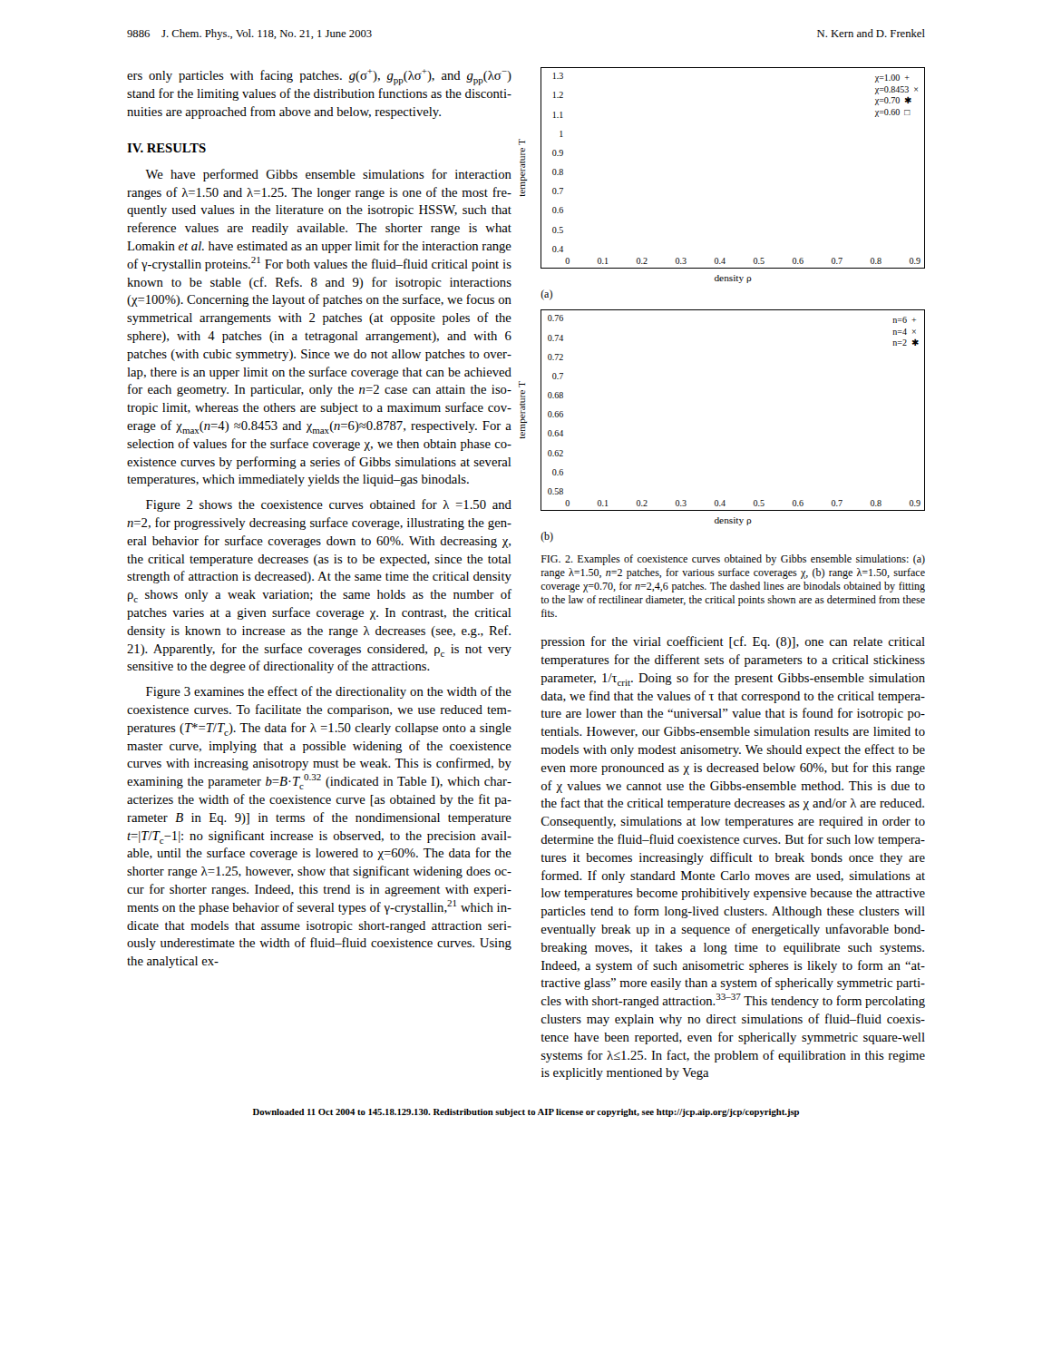9886 J. Chem. Phys., Vol. 118, No. 21, 1 June 2003
N. Kern and D. Frenkel
ers only particles with facing patches. g(σ+), gpp(λσ+), and gpp(λσ−) stand for the limiting values of the distribution functions as the discontinuities are approached from above and below, respectively.
IV. RESULTS
We have performed Gibbs ensemble simulations for interaction ranges of λ=1.50 and λ=1.25. The longer range is one of the most frequently used values in the literature on the isotropic HSSW, such that reference values are readily available. The shorter range is what Lomakin et al. have estimated as an upper limit for the interaction range of γ-crystallin proteins.21 For both values the fluid–fluid critical point is known to be stable (cf. Refs. 8 and 9) for isotropic interactions (χ=100%). Concerning the layout of patches on the surface, we focus on symmetrical arrangements with 2 patches (at opposite poles of the sphere), with 4 patches (in a tetragonal arrangement), and with 6 patches (with cubic symmetry). Since we do not allow patches to overlap, there is an upper limit on the surface coverage that can be achieved for each geometry. In particular, only the n=2 case can attain the isotropic limit, whereas the others are subject to a maximum surface coverage of χmax(n=4) ≈0.8453 and χmax(n=6)≈0.8787, respectively. For a selection of values for the surface coverage χ, we then obtain phase coexistence curves by performing a series of Gibbs simulations at several temperatures, which immediately yields the liquid–gas binodals.
Figure 2 shows the coexistence curves obtained for λ =1.50 and n=2, for progressively decreasing surface coverage, illustrating the general behavior for surface coverages down to 60%. With decreasing χ, the critical temperature decreases (as is to be expected, since the total strength of attraction is decreased). At the same time the critical density ρc shows only a weak variation; the same holds as the number of patches varies at a given surface coverage χ. In contrast, the critical density is known to increase as the range λ decreases (see, e.g., Ref. 21). Apparently, for the surface coverages considered, ρc is not very sensitive to the degree of directionality of the attractions.
Figure 3 examines the effect of the directionality on the width of the coexistence curves. To facilitate the comparison, we use reduced temperatures (T*=T/Tc). The data for λ =1.50 clearly collapse onto a single master curve, implying that a possible widening of the coexistence curves with increasing anisotropy must be weak. This is confirmed, by examining the parameter b=B·Tc0.32 (indicated in Table I), which characterizes the width of the coexistence curve [as obtained by the fit parameter B in Eq. 9)] in terms of the nondimensional temperature t=|T/Tc−1|: no significant increase is observed, to the precision available, until the surface coverage is lowered to χ=60%. The data for the shorter range λ=1.25, however, show that significant widening does occur for shorter ranges. Indeed, this trend is in agreement with experiments on the phase behavior of several types of γ-crystallin,21 which indicate that models that assume isotropic short-ranged attraction seriously underestimate the width of fluid–fluid coexistence curves. Using the analytical ex-
temperature T
1.31.21.110.90.80.70.60.50.4
χ=1.00 +
χ=0.8453 ×
χ=0.70 ✱
χ=0.60 □
00.10.20.30.40.50.60.70.80.9
density ρ
(a)
temperature T
0.760.740.720.70.680.660.640.620.60.58
n=6 +
n=4 ×
n=2 ✱
00.10.20.30.40.50.60.70.80.9
density ρ
(b)
FIG. 2. Examples of coexistence curves obtained by Gibbs ensemble simulations: (a) range λ=1.50, n=2 patches, for various surface coverages χ, (b) range λ=1.50, surface coverage χ=0.70, for n=2,4,6 patches. The dashed lines are binodals obtained by fitting to the law of rectilinear diameter, the critical points shown are as determined from these fits.
pression for the virial coefficient [cf. Eq. (8)], one can relate critical temperatures for the different sets of parameters to a critical stickiness parameter, 1/τcrit. Doing so for the present Gibbs-ensemble simulation data, we find that the values of τ that correspond to the critical temperature are lower than the “universal” value that is found for isotropic potentials. However, our Gibbs-ensemble simulation results are limited to models with only modest anisometry. We should expect the effect to be even more pronounced as χ is decreased below 60%, but for this range of χ values we cannot use the Gibbs-ensemble method. This is due to the fact that the critical temperature decreases as χ and/or λ are reduced. Consequently, simulations at low temperatures are required in order to determine the fluid–fluid coexistence curves. But for such low temperatures it becomes increasingly difficult to break bonds once they are formed. If only standard Monte Carlo moves are used, simulations at low temperatures become prohibitively expensive because the attractive particles tend to form long-lived clusters. Although these clusters will eventually break up in a sequence of energetically unfavorable bond-breaking moves, it takes a long time to equilibrate such systems. Indeed, a system of such anisometric spheres is likely to form an “attractive glass” more easily than a system of spherically symmetric particles with short-ranged attraction.33–37 This tendency to form percolating clusters may explain why no direct simulations of fluid–fluid coexistence have been reported, even for spherically symmetric square-well systems for λ≤1.25. In fact, the problem of equilibration in this regime is explicitly mentioned by Vega
Downloaded 11 Oct 2004 to 145.18.129.130. Redistribution subject to AIP license or copyright, see http://jcp.aip.org/jcp/copyright.jsp